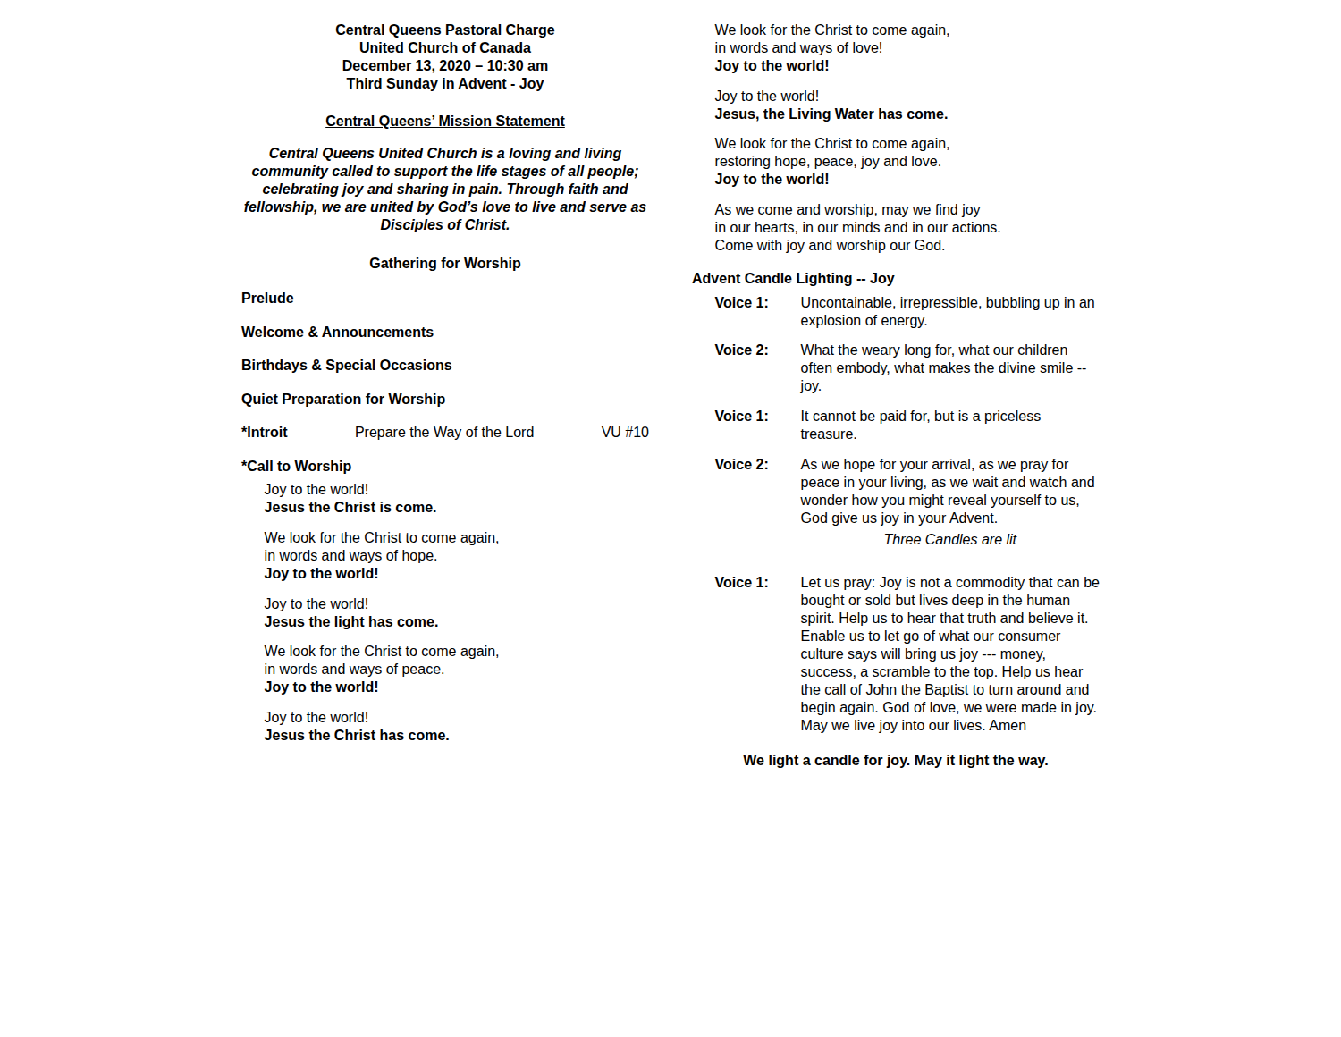Central Queens Pastoral Charge
United Church of Canada
December 13, 2020 – 10:30 am
Third Sunday in Advent - Joy
Central Queens’ Mission Statement
Central Queens United Church is a loving and living community called to support the life stages of all people; celebrating joy and sharing in pain. Through faith and fellowship, we are united by God’s love to live and serve as Disciples of Christ.
Gathering for Worship
Prelude
Welcome & Announcements
Birthdays & Special Occasions
Quiet Preparation for Worship
*Introit Prepare the Way of the Lord VU #10
*Call to Worship
Joy to the world!
Jesus the Christ is come.
We look for the Christ to come again,
in words and ways of hope.
Joy to the world!
Joy to the world!
Jesus the light has come.
We look for the Christ to come again,
in words and ways of peace.
Joy to the world!
Joy to the world!
Jesus the Christ has come.
We look for the Christ to come again,
in words and ways of love!
Joy to the world!
Joy to the world!
Jesus, the Living Water has come.
We look for the Christ to come again,
restoring hope, peace, joy and love.
Joy to the world!
As we come and worship, may we find joy
in our hearts, in our minds and in our actions.
Come with joy and worship our God.
Advent Candle Lighting -- Joy
Voice 1:
Uncontainable, irrepressible, bubbling up in an explosion of energy.
Voice 2:
What the weary long for, what our children often embody, what makes the divine smile -- joy.
Voice 1:
It cannot be paid for, but is a priceless treasure.
Voice 2:
As we hope for your arrival, as we pray for peace in your living, as we wait and watch and wonder how you might reveal yourself to us, God give us joy in your Advent.
Three Candles are lit
Voice 1:
Let us pray: Joy is not a commodity that can be bought or sold but lives deep in the human spirit. Help us to hear that truth and believe it. Enable us to let go of what our consumer culture says will bring us joy --- money, success, a scramble to the top. Help us hear the call of John the Baptist to turn around and begin again. God of love, we were made in joy. May we live joy into our lives. Amen
We light a candle for joy. May it light the way.